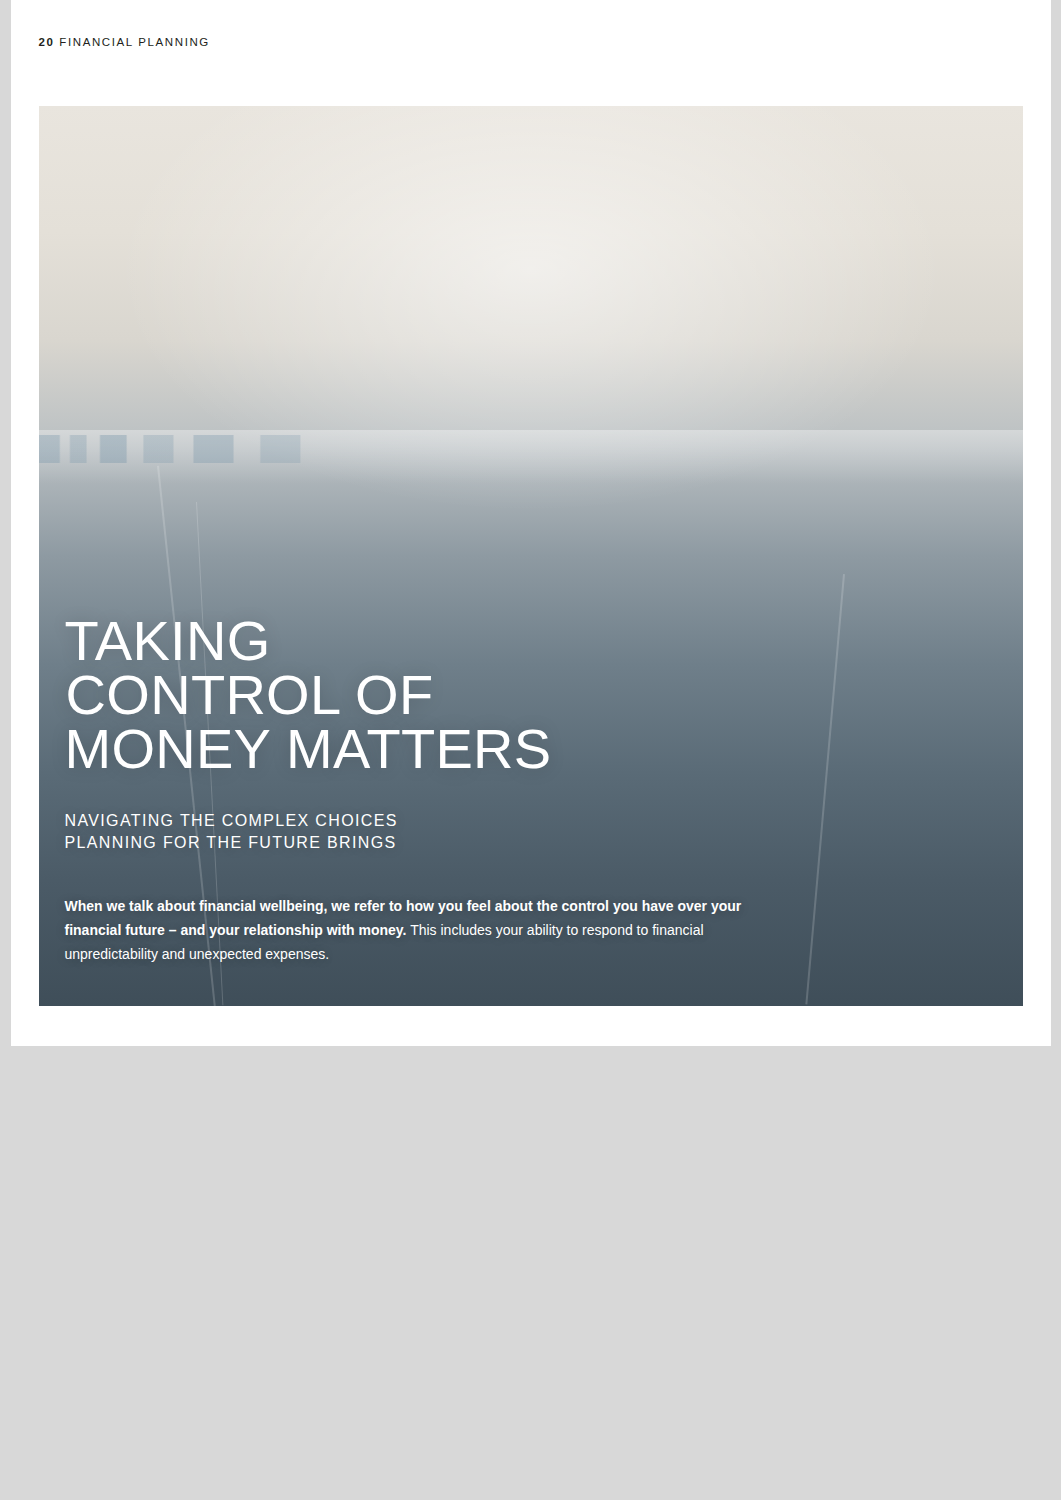20 Financial Planning
Taking Control of Money Matters
Navigating the complex choices planning for the future brings
When we talk about financial wellbeing, we refer to how you feel about the control you have over your financial future – and your relationship with money. This includes your ability to respond to financial unpredictability and unexpected expenses.